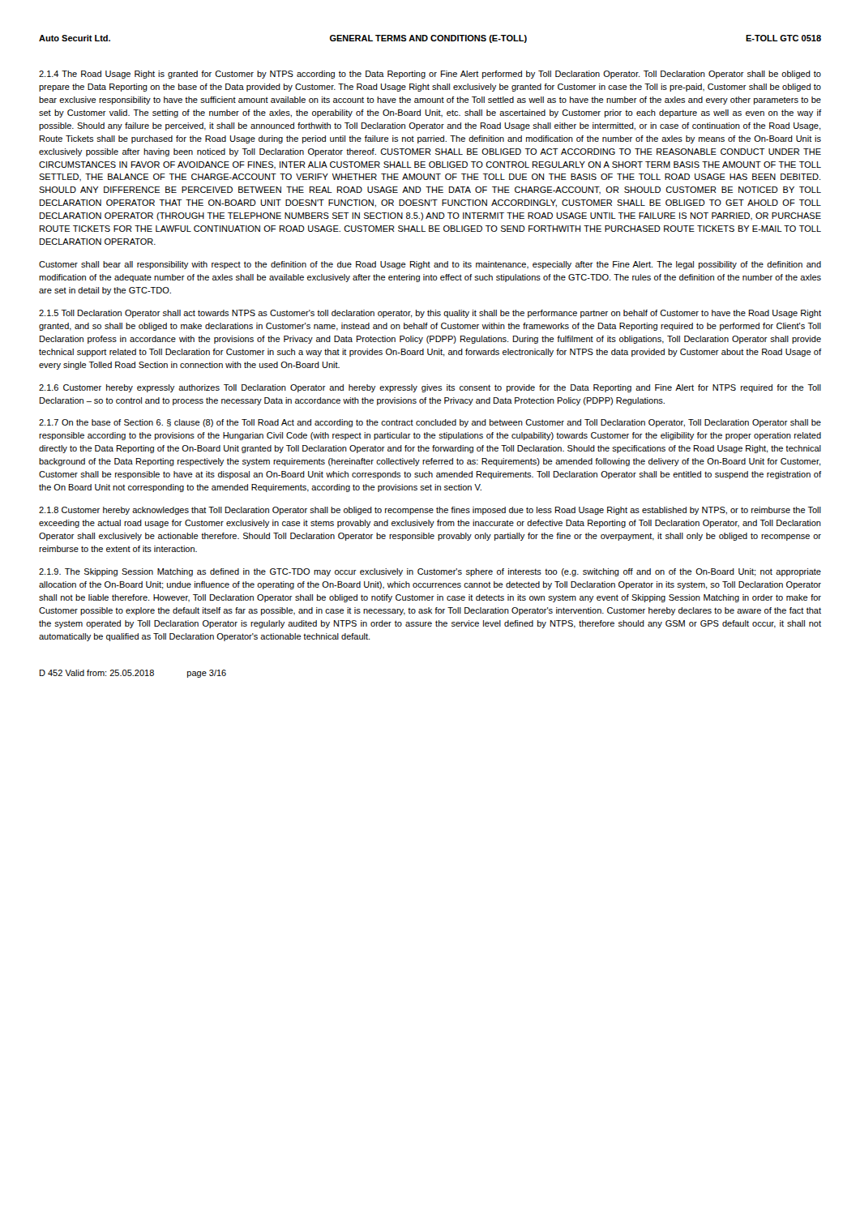Auto Securit Ltd.
GENERAL TERMS AND CONDITIONS (E-TOLL)
E-TOLL GTC 0518
2.1.4 The Road Usage Right is granted for Customer by NTPS according to the Data Reporting or Fine Alert performed by Toll Declaration Operator. Toll Declaration Operator shall be obliged to prepare the Data Reporting on the base of the Data provided by Customer. The Road Usage Right shall exclusively be granted for Customer in case the Toll is pre-paid, Customer shall be obliged to bear exclusive responsibility to have the sufficient amount available on its account to have the amount of the Toll settled as well as to have the number of the axles and every other parameters to be set by Customer valid. The setting of the number of the axles, the operability of the On-Board Unit, etc. shall be ascertained by Customer prior to each departure as well as even on the way if possible. Should any failure be perceived, it shall be announced forthwith to Toll Declaration Operator and the Road Usage shall either be intermitted, or in case of continuation of the Road Usage, Route Tickets shall be purchased for the Road Usage during the period until the failure is not parried. The definition and modification of the number of the axles by means of the On-Board Unit is exclusively possible after having been noticed by Toll Declaration Operator thereof. CUSTOMER SHALL BE OBLIGED TO ACT ACCORDING TO THE REASONABLE CONDUCT UNDER THE CIRCUMSTANCES IN FAVOR OF AVOIDANCE OF FINES, INTER ALIA CUSTOMER SHALL BE OBLIGED TO CONTROL REGULARLY ON A SHORT TERM BASIS THE AMOUNT OF THE TOLL SETTLED, THE BALANCE OF THE CHARGE-ACCOUNT TO VERIFY WHETHER THE AMOUNT OF THE TOLL DUE ON THE BASIS OF THE TOLL ROAD USAGE HAS BEEN DEBITED. SHOULD ANY DIFFERENCE BE PERCEIVED BETWEEN THE REAL ROAD USAGE AND THE DATA OF THE CHARGE-ACCOUNT, OR SHOULD CUSTOMER BE NOTICED BY TOLL DECLARATION OPERATOR THAT THE ON-BOARD UNIT DOESN'T FUNCTION, OR DOESN'T FUNCTION ACCORDINGLY, CUSTOMER SHALL BE OBLIGED TO GET AHOLD OF TOLL DECLARATION OPERATOR (THROUGH THE TELEPHONE NUMBERS SET IN SECTION 8.5.) AND TO INTERMIT THE ROAD USAGE UNTIL THE FAILURE IS NOT PARRIED, OR PURCHASE ROUTE TICKETS FOR THE LAWFUL CONTINUATION OF ROAD USAGE. CUSTOMER SHALL BE OBLIGED TO SEND FORTHWITH THE PURCHASED ROUTE TICKETS BY E-MAIL TO TOLL DECLARATION OPERATOR.
Customer shall bear all responsibility with respect to the definition of the due Road Usage Right and to its maintenance, especially after the Fine Alert. The legal possibility of the definition and modification of the adequate number of the axles shall be available exclusively after the entering into effect of such stipulations of the GTC-TDO. The rules of the definition of the number of the axles are set in detail by the GTC-TDO.
2.1.5 Toll Declaration Operator shall act towards NTPS as Customer's toll declaration operator, by this quality it shall be the performance partner on behalf of Customer to have the Road Usage Right granted, and so shall be obliged to make declarations in Customer's name, instead and on behalf of Customer within the frameworks of the Data Reporting required to be performed for Client's Toll Declaration profess in accordance with the provisions of the Privacy and Data Protection Policy (PDPP) Regulations. During the fulfilment of its obligations, Toll Declaration Operator shall provide technical support related to Toll Declaration for Customer in such a way that it provides On-Board Unit, and forwards electronically for NTPS the data provided by Customer about the Road Usage of every single Tolled Road Section in connection with the used On-Board Unit.
2.1.6 Customer hereby expressly authorizes Toll Declaration Operator and hereby expressly gives its consent to provide for the Data Reporting and Fine Alert for NTPS required for the Toll Declaration – so to control and to process the necessary Data in accordance with the provisions of the Privacy and Data Protection Policy (PDPP) Regulations.
2.1.7 On the base of Section 6. § clause (8) of the Toll Road Act and according to the contract concluded by and between Customer and Toll Declaration Operator, Toll Declaration Operator shall be responsible according to the provisions of the Hungarian Civil Code (with respect in particular to the stipulations of the culpability) towards Customer for the eligibility for the proper operation related directly to the Data Reporting of the On-Board Unit granted by Toll Declaration Operator and for the forwarding of the Toll Declaration. Should the specifications of the Road Usage Right, the technical background of the Data Reporting respectively the system requirements (hereinafter collectively referred to as: Requirements) be amended following the delivery of the On-Board Unit for Customer, Customer shall be responsible to have at its disposal an On-Board Unit which corresponds to such amended Requirements. Toll Declaration Operator shall be entitled to suspend the registration of the On Board Unit not corresponding to the amended Requirements, according to the provisions set in section V.
2.1.8 Customer hereby acknowledges that Toll Declaration Operator shall be obliged to recompense the fines imposed due to less Road Usage Right as established by NTPS, or to reimburse the Toll exceeding the actual road usage for Customer exclusively in case it stems provably and exclusively from the inaccurate or defective Data Reporting of Toll Declaration Operator, and Toll Declaration Operator shall exclusively be actionable therefore. Should Toll Declaration Operator be responsible provably only partially for the fine or the overpayment, it shall only be obliged to recompense or reimburse to the extent of its interaction.
2.1.9. The Skipping Session Matching as defined in the GTC-TDO may occur exclusively in Customer's sphere of interests too (e.g. switching off and on of the On-Board Unit; not appropriate allocation of the On-Board Unit; undue influence of the operating of the On-Board Unit), which occurrences cannot be detected by Toll Declaration Operator in its system, so Toll Declaration Operator shall not be liable therefore. However, Toll Declaration Operator shall be obliged to notify Customer in case it detects in its own system any event of Skipping Session Matching in order to make for Customer possible to explore the default itself as far as possible, and in case it is necessary, to ask for Toll Declaration Operator's intervention. Customer hereby declares to be aware of the fact that the system operated by Toll Declaration Operator is regularly audited by NTPS in order to assure the service level defined by NTPS, therefore should any GSM or GPS default occur, it shall not automatically be qualified as Toll Declaration Operator's actionable technical default.
D 452 Valid from: 25.05.2018 page 3/16